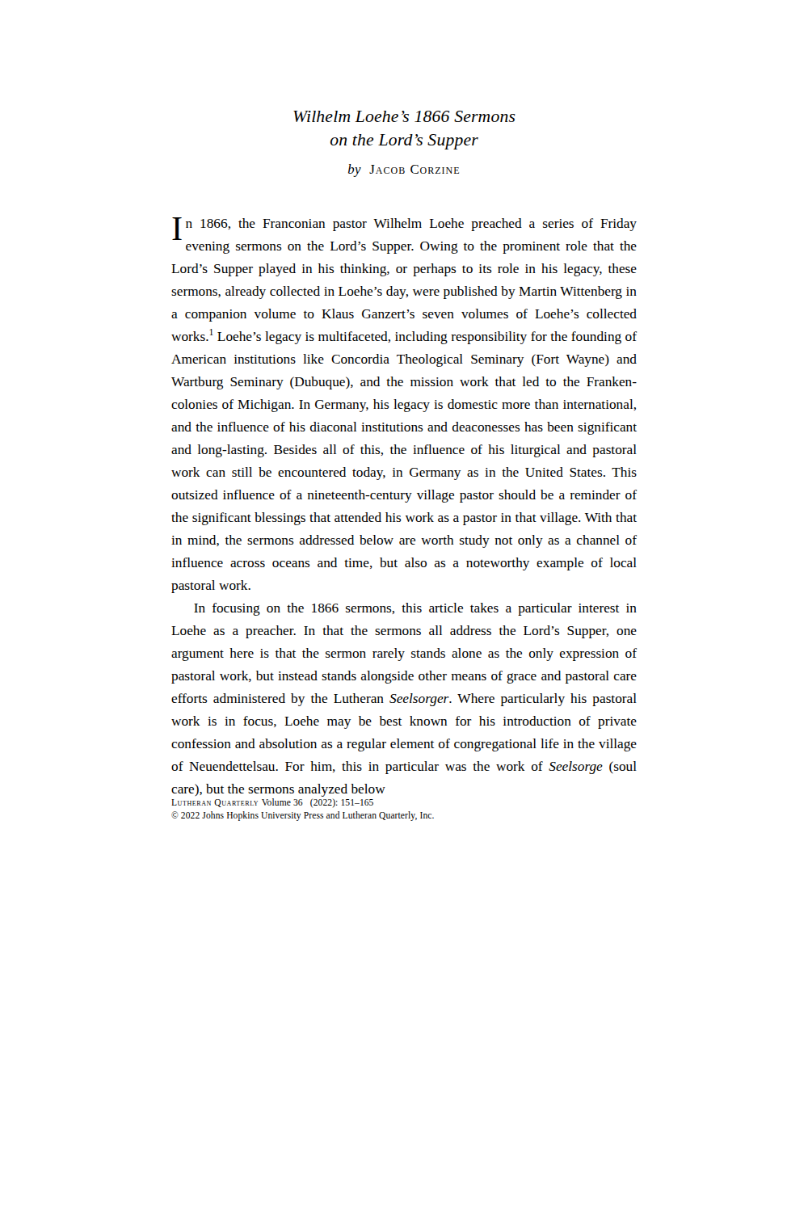Wilhelm Loehe’s 1866 Sermons
on the Lord’s Supper
by Jacob Corzine
In 1866, the Franconian pastor Wilhelm Loehe preached a series of Friday evening sermons on the Lord’s Supper. Owing to the prominent role that the Lord’s Supper played in his thinking, or perhaps to its role in his legacy, these sermons, already collected in Loehe’s day, were published by Martin Wittenberg in a companion volume to Klaus Ganzert’s seven volumes of Loehe’s collected works.1 Loehe’s legacy is multifaceted, including responsibility for the founding of American institutions like Concordia Theological Seminary (Fort Wayne) and Wartburg Seminary (Dubuque), and the mission work that led to the Franken-colonies of Michigan. In Germany, his legacy is domestic more than international, and the influence of his diaconal institutions and deaconesses has been significant and long-lasting. Besides all of this, the influence of his liturgical and pastoral work can still be encountered today, in Germany as in the United States. This outsized influence of a nineteenth-century village pastor should be a reminder of the significant blessings that attended his work as a pastor in that village. With that in mind, the sermons addressed below are worth study not only as a channel of influence across oceans and time, but also as a noteworthy example of local pastoral work.
In focusing on the 1866 sermons, this article takes a particular interest in Loehe as a preacher. In that the sermons all address the Lord’s Supper, one argument here is that the sermon rarely stands alone as the only expression of pastoral work, but instead stands alongside other means of grace and pastoral care efforts administered by the Lutheran Seelsorger. Where particularly his pastoral work is in focus, Loehe may be best known for his introduction of private confession and absolution as a regular element of congregational life in the village of Neuendettelsau. For him, this in particular was the work of Seelsorge (soul care), but the sermons analyzed below
Lutheran Quarterly Volume 36 (2022): 151–165
© 2022 Johns Hopkins University Press and Lutheran Quarterly, Inc.